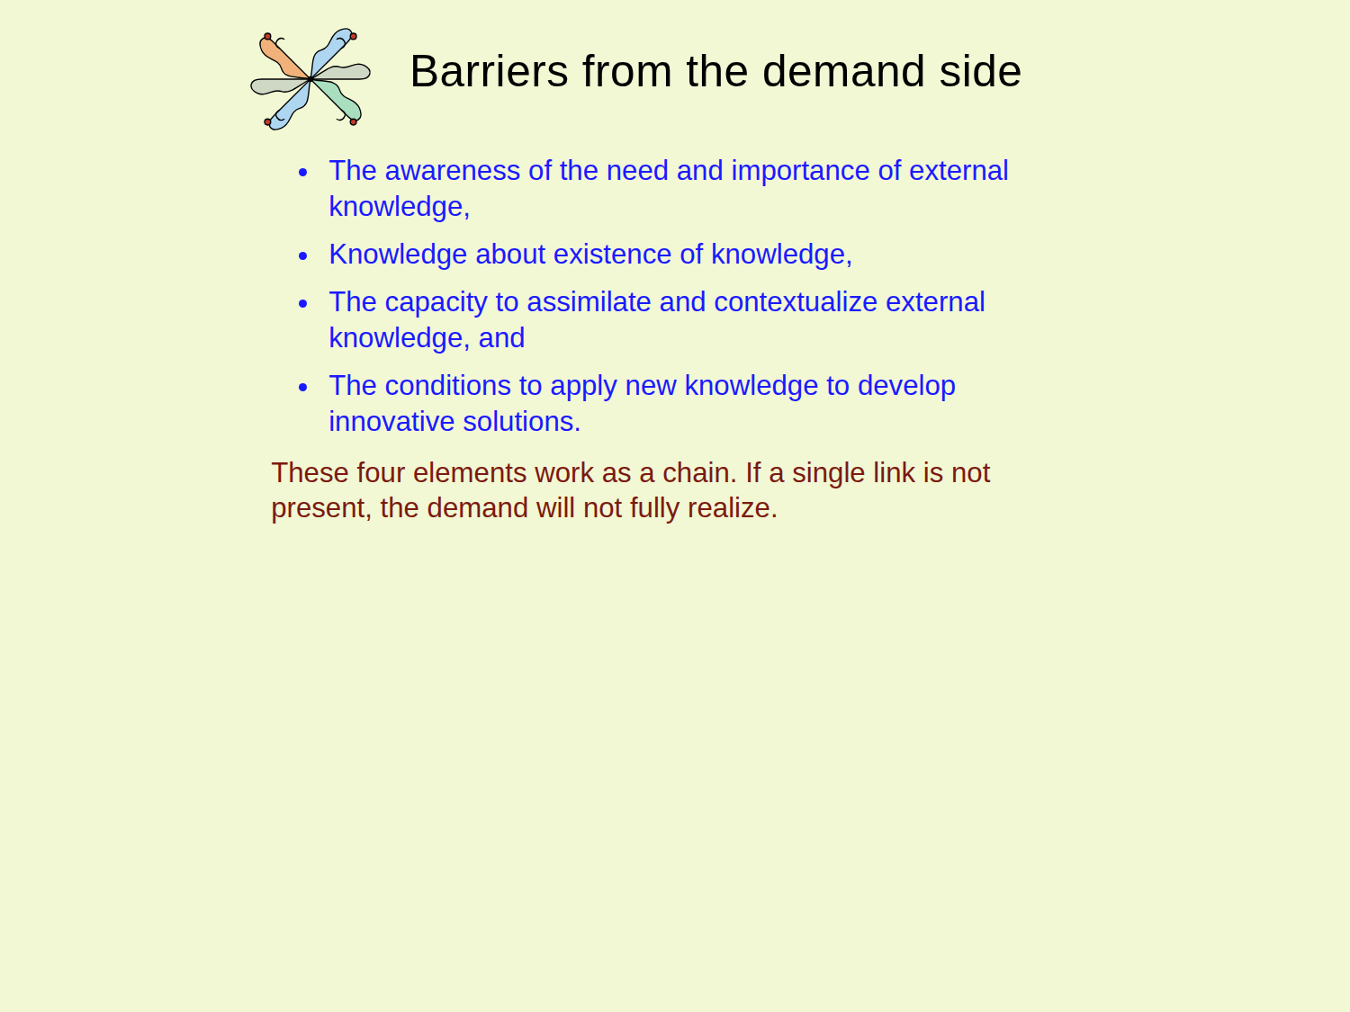Barriers from the demand side
The awareness of the need and importance of external knowledge,
Knowledge about existence of knowledge,
The capacity to assimilate and contextualize external knowledge, and
The conditions to apply new knowledge to develop innovative solutions.
These four elements work as a chain. If a single link is not present, the demand will not fully realize.